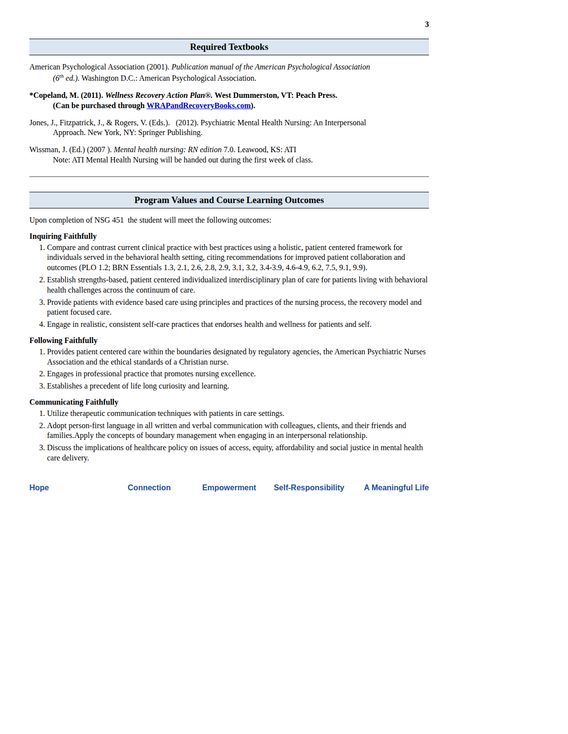3
Required Textbooks
American Psychological Association (2001). Publication manual of the American Psychological Association (6th ed.). Washington D.C.: American Psychological Association.
*Copeland, M. (2011). Wellness Recovery Action Plan®. West Dummerston, VT: Peach Press. (Can be purchased through WRAPandRecoveryBooks.com).
Jones, J., Fitzpatrick, J., & Rogers, V. (Eds.). (2012). Psychiatric Mental Health Nursing: An Interpersonal Approach. New York, NY: Springer Publishing.
Wissman, J. (Ed.) (2007 ). Mental health nursing: RN edition 7.0. Leawood, KS: ATI Note: ATI Mental Health Nursing will be handed out during the first week of class.
Program Values and Course Learning Outcomes
Upon completion of NSG 451 the student will meet the following outcomes:
Inquiring Faithfully
Compare and contrast current clinical practice with best practices using a holistic, patient centered framework for individuals served in the behavioral health setting, citing recommendations for improved patient collaboration and outcomes (PLO 1.2; BRN Essentials 1.3, 2.1, 2.6, 2.8, 2.9, 3.1, 3.2, 3.4-3.9, 4.6-4.9, 6.2, 7.5, 9.1, 9.9).
Establish strengths-based, patient centered individualized interdisciplinary plan of care for patients living with behavioral health challenges across the continuum of care.
Provide patients with evidence based care using principles and practices of the nursing process, the recovery model and patient focused care.
Engage in realistic, consistent self-care practices that endorses health and wellness for patients and self.
Following Faithfully
Provides patient centered care within the boundaries designated by regulatory agencies, the American Psychiatric Nurses Association and the ethical standards of a Christian nurse.
Engages in professional practice that promotes nursing excellence.
Establishes a precedent of life long curiosity and learning.
Communicating Faithfully
Utilize therapeutic communication techniques with patients in care settings.
Adopt person-first language in all written and verbal communication with colleagues, clients, and their friends and families.Apply the concepts of boundary management when engaging in an interpersonal relationship.
Discuss the implications of healthcare policy on issues of access, equity, affordability and social justice in mental health care delivery.
Hope Connection Empowerment Self-Responsibility A Meaningful Life